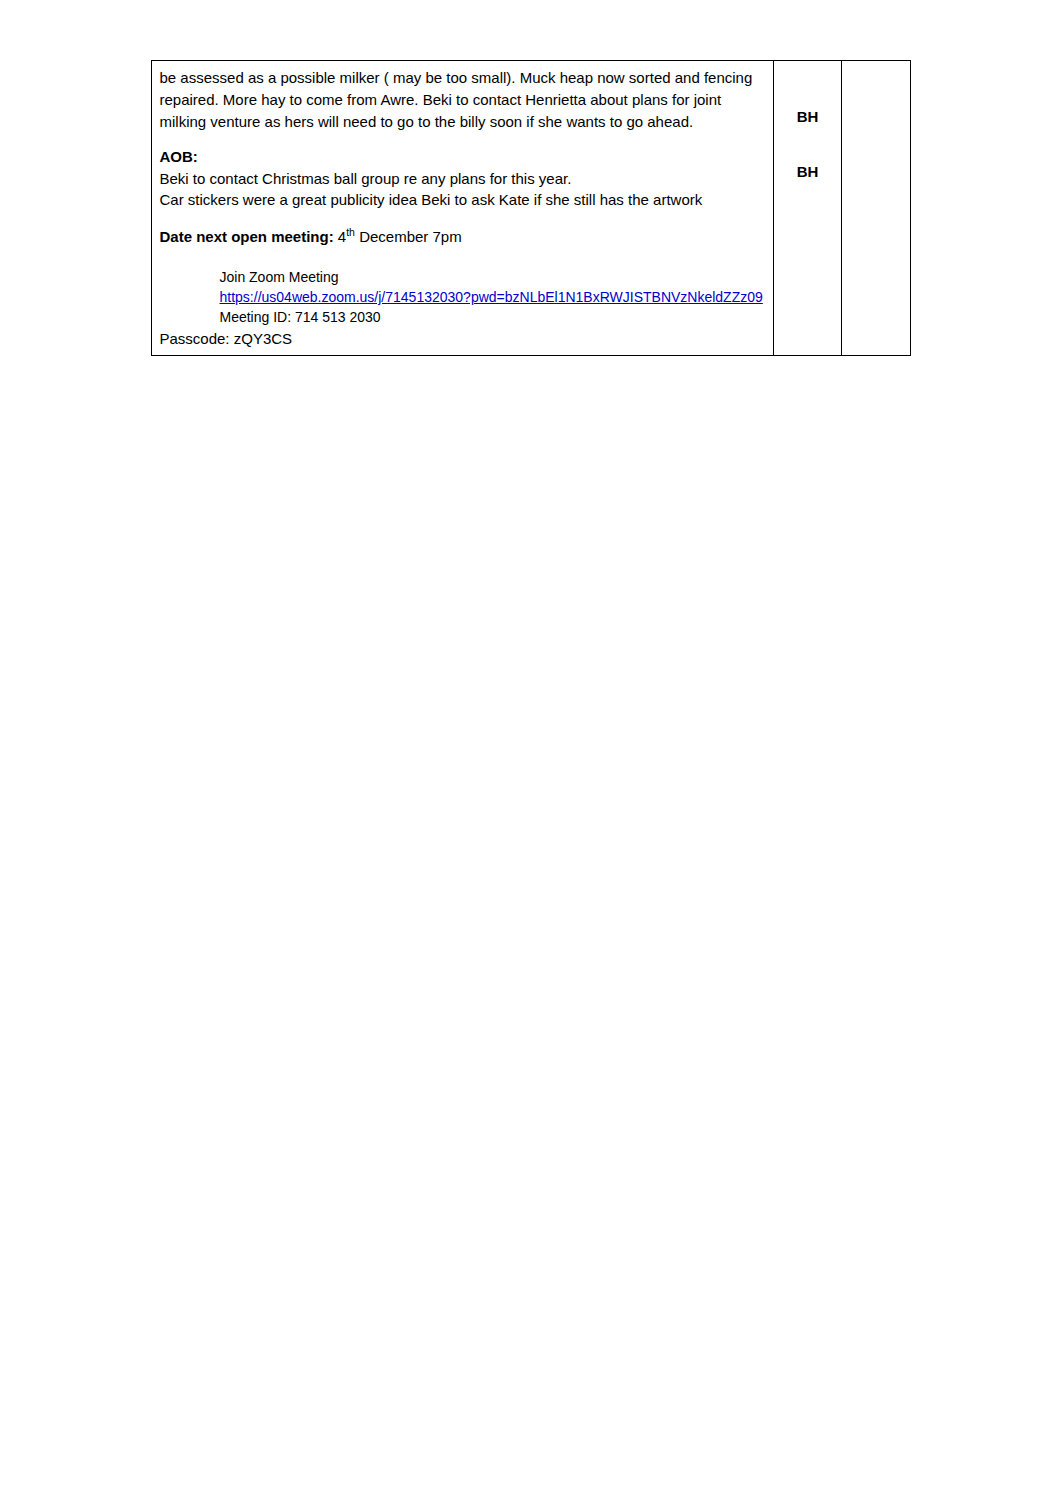| be assessed as a possible milker ( may be too small). Muck heap now sorted and fencing repaired. More hay to come from Awre. Beki to contact Henrietta about plans for joint milking venture as hers will need to go to the billy soon if she wants to go ahead. AOB: Beki to contact Christmas ball group re any plans for this year. Car stickers were a great publicity idea Beki to ask Kate if she still has the artwork Date next open meeting: 4 th December 7pm Join Zoom Meeting https://us04web.zoom.us/j/7145132030?pwd=bzNLbEl1N1BxRWJISTBNVzNkeldZZz09 Meeting ID: 714 513 2030 Passcode: zQY3CS | BH BH | |